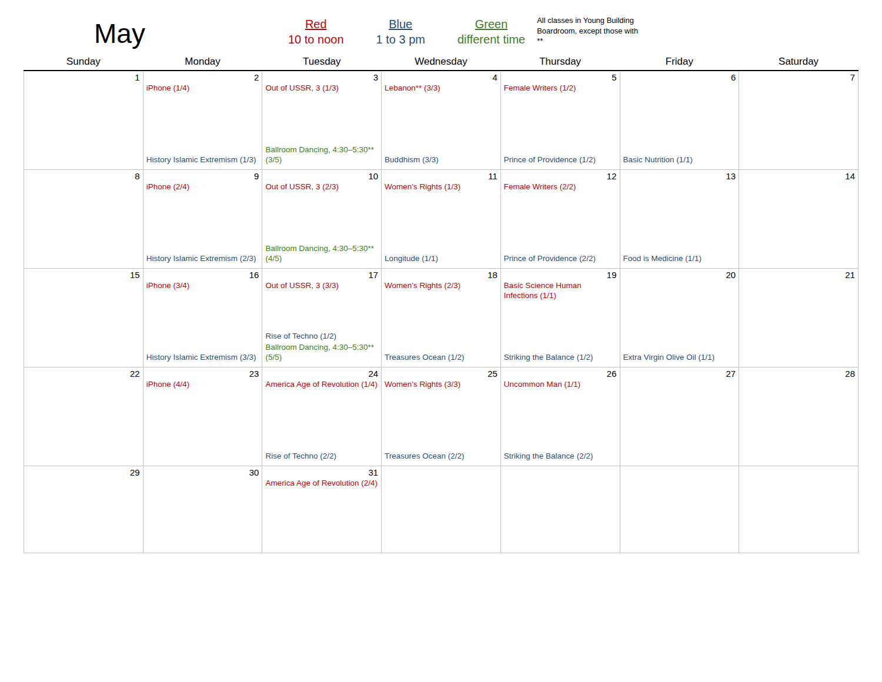May
Red10 to noon
Blue1 to 3 pm
Greendifferent time
All classes in Young Building Boardroom, except those with **
| Sunday | Monday | Tuesday | Wednesday | Thursday | Friday | Saturday |
| --- | --- | --- | --- | --- | --- | --- |
| 1 | 2 iPhone (1/4) History Islamic Extremism (1/3) | 3 Out of USSR, 3 (1/3) Ballroom Dancing, 4:30–5:30** (3/5) | 4 Lebanon** (3/3) Buddhism (3/3) | 5 Female Writers (1/2) Prince of Providence (1/2) | 6 Basic Nutrition (1/1) | 7 |
| 8 | 9 iPhone (2/4) History Islamic Extremism (2/3) | 10 Out of USSR, 3 (2/3) Ballroom Dancing, 4:30–5:30** (4/5) | 11 Women's Rights (1/3) Longitude (1/1) | 12 Female Writers (2/2) Prince of Providence (2/2) | 13 Food is Medicine (1/1) | 14 |
| 15 | 16 iPhone (3/4) History Islamic Extremism (3/3) | 17 Out of USSR, 3 (3/3) Rise of Techno (1/2) Ballroom Dancing, 4:30–5:30** (5/5) | 18 Women's Rights (2/3) Treasures Ocean (1/2) | 19 Basic Science Human Infections (1/1) Striking the Balance (1/2) | 20 Extra Virgin Olive Oil (1/1) | 21 |
| 22 | 23 iPhone (4/4) | 24 America Age of Revolution (1/4) Rise of Techno (2/2) | 25 Women's Rights (3/3) Treasures Ocean (2/2) | 26 Uncommon Man (1/1) Striking the Balance (2/2) | 27 | 28 |
| 29 | 30 | 31 America Age of Revolution (2/4) | | | | |